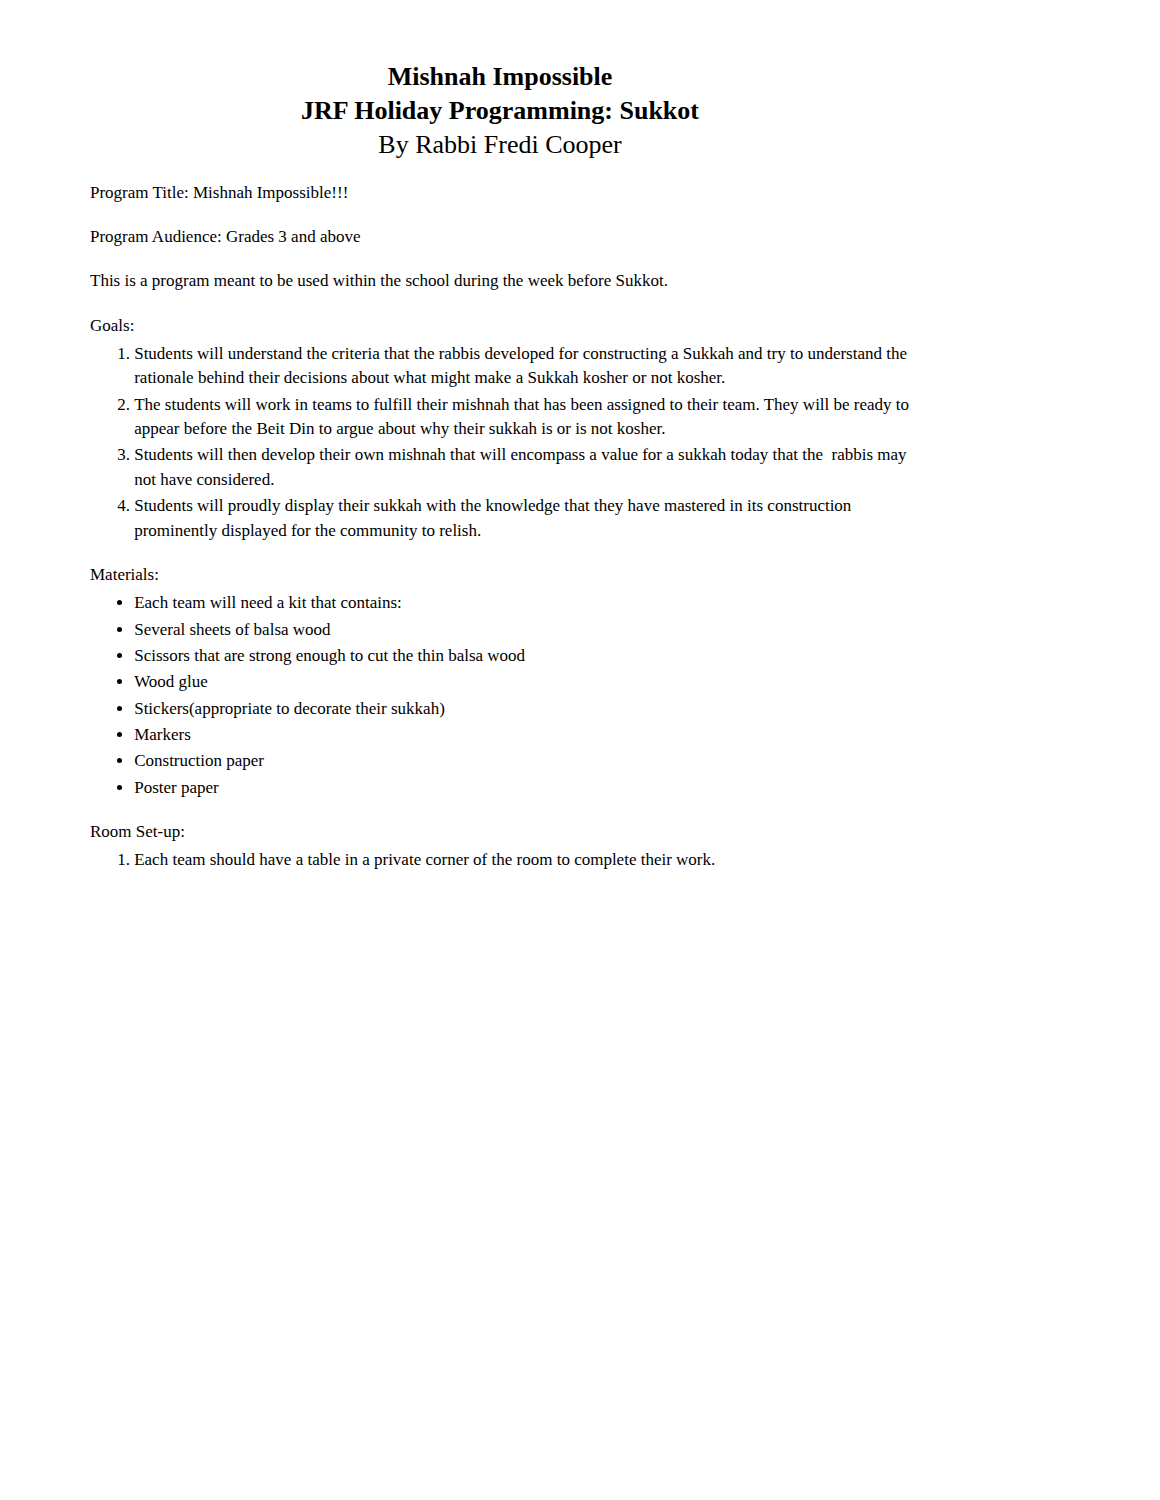Mishnah Impossible
JRF Holiday Programming: Sukkot By Rabbi Fredi Cooper
Program Title: Mishnah Impossible!!!
Program Audience: Grades 3 and above
This is a program meant to be used within the school during the week before Sukkot.
Goals:
Students will understand the criteria that the rabbis developed for constructing a Sukkah and try to understand the rationale behind their decisions about what might make a Sukkah kosher or not kosher.
The students will work in teams to fulfill their mishnah that has been assigned to their team. They will be ready to appear before the Beit Din to argue about why their sukkah is or is not kosher.
Students will then develop their own mishnah that will encompass a value for a sukkah today that the rabbis may not have considered.
Students will proudly display their sukkah with the knowledge that they have mastered in its construction prominently displayed for the community to relish.
Materials:
Each team will need a kit that contains:
Several sheets of balsa wood
Scissors that are strong enough to cut the thin balsa wood
Wood glue
Stickers(appropriate to decorate their sukkah)
Markers
Construction paper
Poster paper
Room Set-up:
Each team should have a table in a private corner of the room to complete their work.